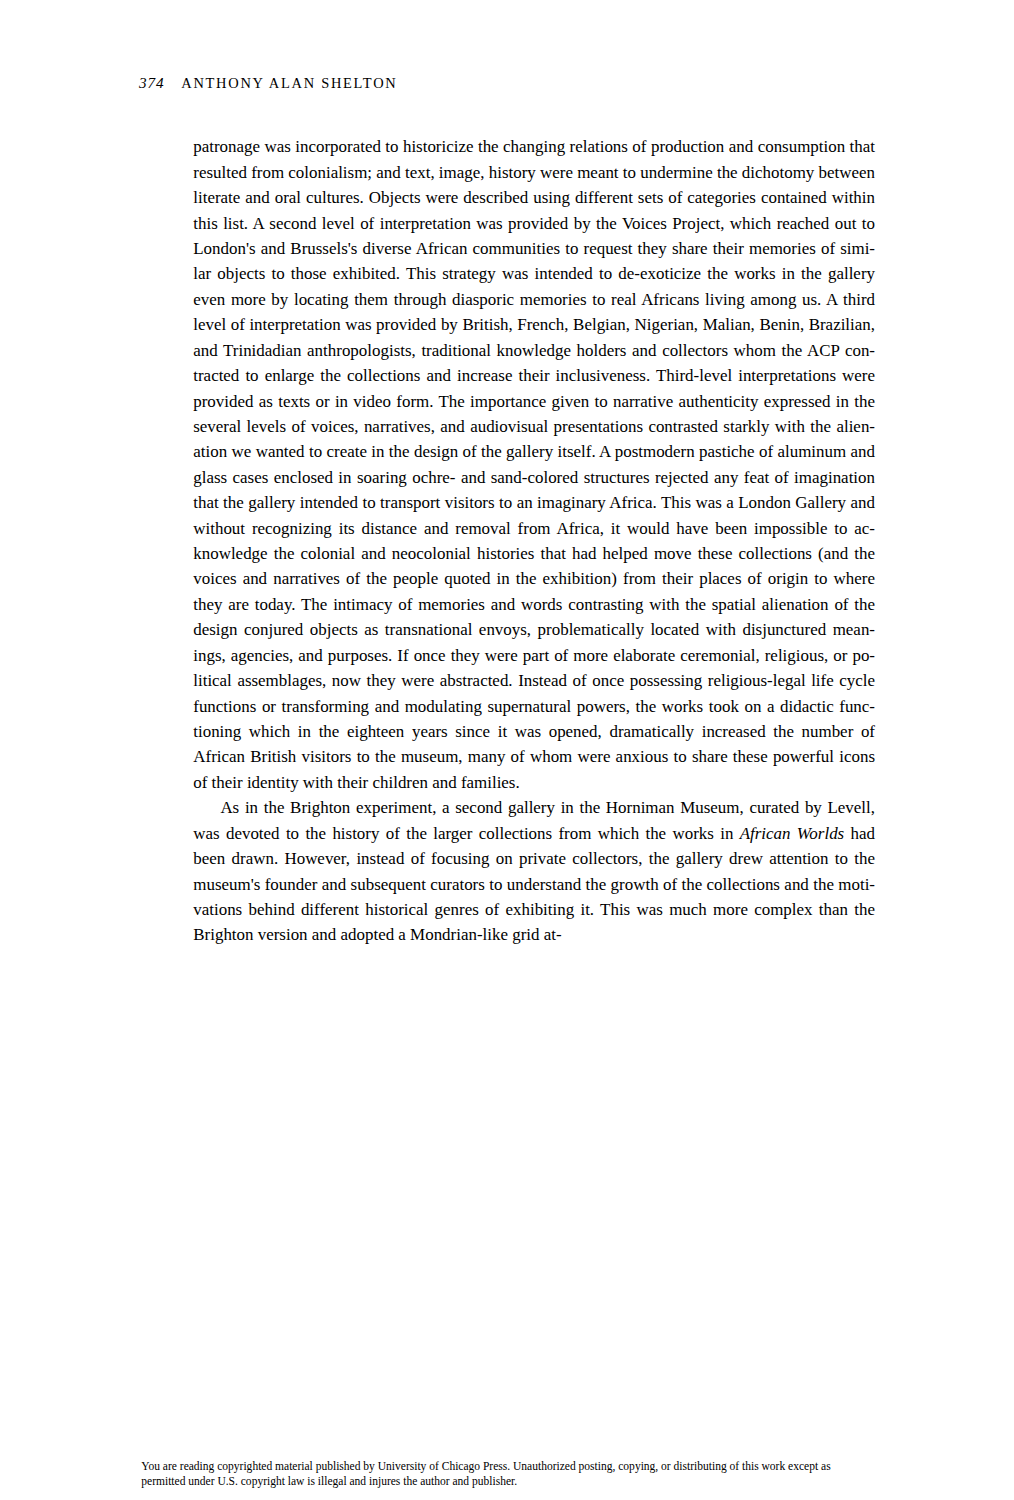374 Anthony Alan Shelton
patronage was incorporated to historicize the changing relations of production and consumption that resulted from colonialism; and text, image, history were meant to undermine the dichotomy between literate and oral cultures. Objects were described using different sets of categories contained within this list. A second level of interpretation was provided by the Voices Project, which reached out to London's and Brussels's diverse African communities to request they share their memories of similar objects to those exhibited. This strategy was intended to de-exoticize the works in the gallery even more by locating them through diasporic memories to real Africans living among us. A third level of interpretation was provided by British, French, Belgian, Nigerian, Malian, Benin, Brazilian, and Trinidadian anthropologists, traditional knowledge holders and collectors whom the ACP contracted to enlarge the collections and increase their inclusiveness. Third-level interpretations were provided as texts or in video form. The importance given to narrative authenticity expressed in the several levels of voices, narratives, and audiovisual presentations contrasted starkly with the alienation we wanted to create in the design of the gallery itself. A postmodern pastiche of aluminum and glass cases enclosed in soaring ochre- and sand-colored structures rejected any feat of imagination that the gallery intended to transport visitors to an imaginary Africa. This was a London Gallery and without recognizing its distance and removal from Africa, it would have been impossible to acknowledge the colonial and neocolonial histories that had helped move these collections (and the voices and narratives of the people quoted in the exhibition) from their places of origin to where they are today. The intimacy of memories and words contrasting with the spatial alienation of the design conjured objects as transnational envoys, problematically located with disjunctured meanings, agencies, and purposes. If once they were part of more elaborate ceremonial, religious, or political assemblages, now they were abstracted. Instead of once possessing religious-legal life cycle functions or transforming and modulating supernatural powers, the works took on a didactic functioning which in the eighteen years since it was opened, dramatically increased the number of African British visitors to the museum, many of whom were anxious to share these powerful icons of their identity with their children and families.
As in the Brighton experiment, a second gallery in the Horniman Museum, curated by Levell, was devoted to the history of the larger collections from which the works in African Worlds had been drawn. However, instead of focusing on private collectors, the gallery drew attention to the museum's founder and subsequent curators to understand the growth of the collections and the motivations behind different historical genres of exhibiting it. This was much more complex than the Brighton version and adopted a Mondrian-like grid at-
You are reading copyrighted material published by University of Chicago Press. Unauthorized posting, copying, or distributing of this work except as permitted under U.S. copyright law is illegal and injures the author and publisher.